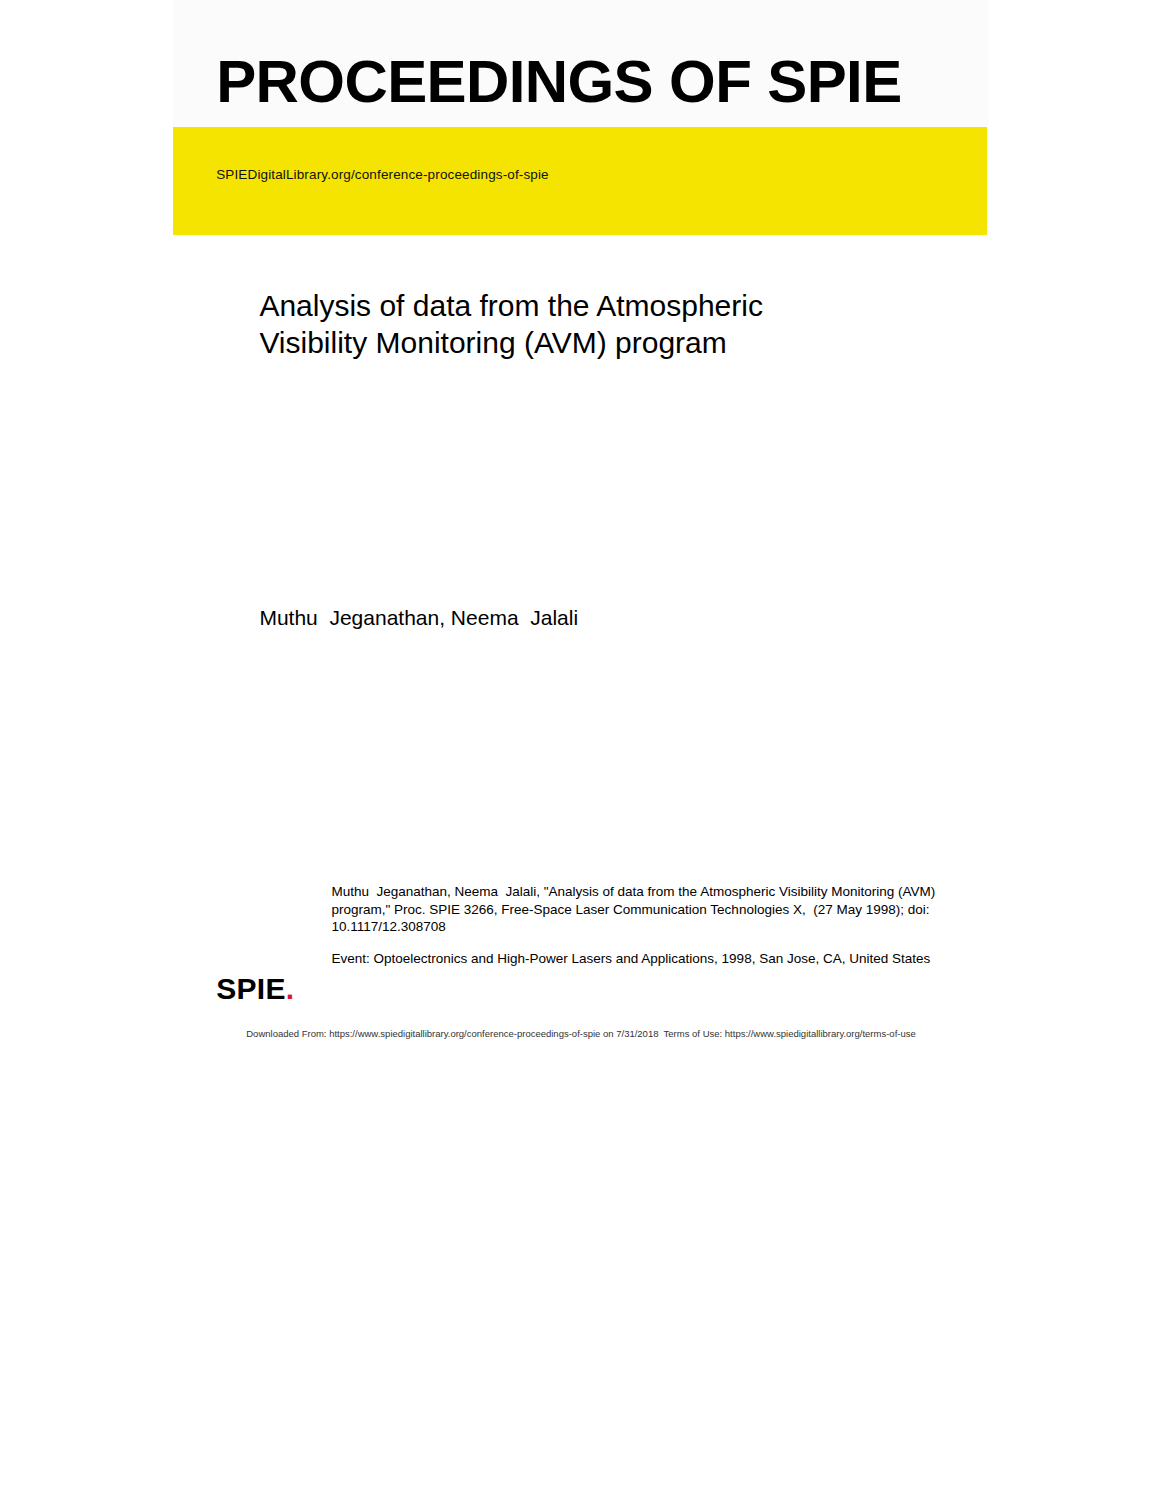PROCEEDINGS OF SPIE
SPIEDigitalLibrary.org/conference-proceedings-of-spie
Analysis of data from the Atmospheric Visibility Monitoring (AVM) program
Muthu Jeganathan, Neema Jalali
Muthu Jeganathan, Neema Jalali, "Analysis of data from the Atmospheric Visibility Monitoring (AVM) program," Proc. SPIE 3266, Free-Space Laser Communication Technologies X, (27 May 1998); doi: 10.1117/12.308708
Event: Optoelectronics and High-Power Lasers and Applications, 1998, San Jose, CA, United States
SPIE.
Downloaded From: https://www.spiedigitallibrary.org/conference-proceedings-of-spie on 7/31/2018 Terms of Use: https://www.spiedigitallibrary.org/terms-of-use